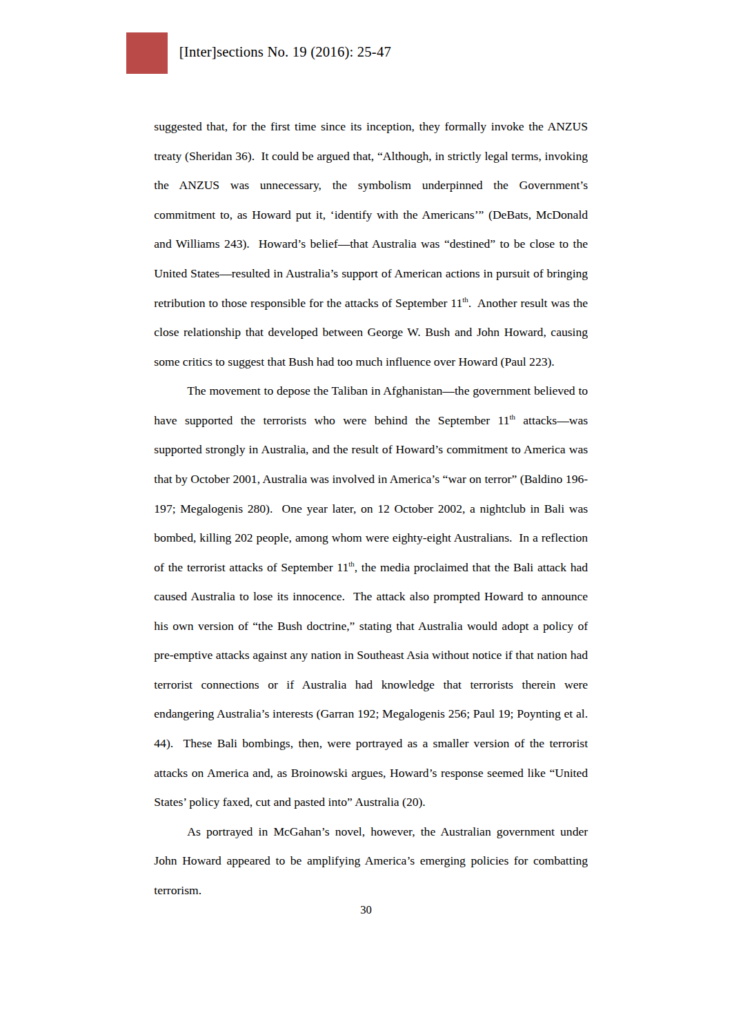[Inter]sections No. 19 (2016): 25-47
suggested that, for the first time since its inception, they formally invoke the ANZUS treaty (Sheridan 36). It could be argued that, “Although, in strictly legal terms, invoking the ANZUS was unnecessary, the symbolism underpinned the Government’s commitment to, as Howard put it, ‘identify with the Americans’” (DeBats, McDonald and Williams 243). Howard’s belief—that Australia was “destined” to be close to the United States—resulted in Australia’s support of American actions in pursuit of bringing retribution to those responsible for the attacks of September 11th. Another result was the close relationship that developed between George W. Bush and John Howard, causing some critics to suggest that Bush had too much influence over Howard (Paul 223).
The movement to depose the Taliban in Afghanistan—the government believed to have supported the terrorists who were behind the September 11th attacks—was supported strongly in Australia, and the result of Howard’s commitment to America was that by October 2001, Australia was involved in America’s “war on terror” (Baldino 196-197; Megalogenis 280). One year later, on 12 October 2002, a nightclub in Bali was bombed, killing 202 people, among whom were eighty-eight Australians. In a reflection of the terrorist attacks of September 11th, the media proclaimed that the Bali attack had caused Australia to lose its innocence. The attack also prompted Howard to announce his own version of “the Bush doctrine,” stating that Australia would adopt a policy of pre-emptive attacks against any nation in Southeast Asia without notice if that nation had terrorist connections or if Australia had knowledge that terrorists therein were endangering Australia’s interests (Garran 192; Megalogenis 256; Paul 19; Poynting et al. 44). These Bali bombings, then, were portrayed as a smaller version of the terrorist attacks on America and, as Broinowski argues, Howard’s response seemed like “United States’ policy faxed, cut and pasted into” Australia (20).
As portrayed in McGahan’s novel, however, the Australian government under John Howard appeared to be amplifying America’s emerging policies for combatting terrorism.
30